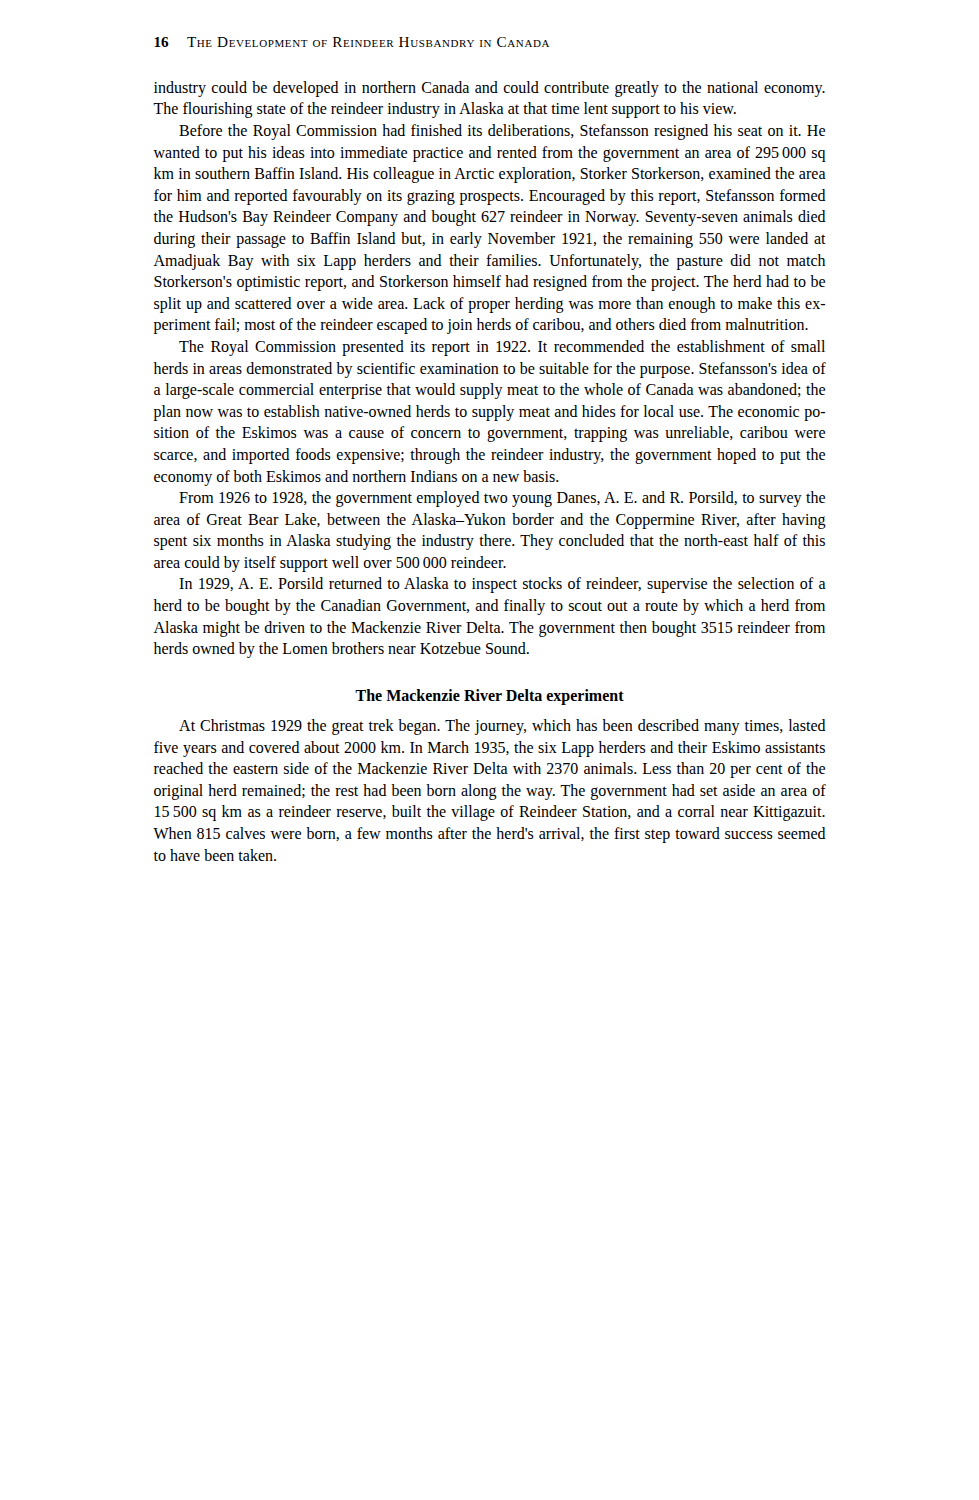16 The Development of Reindeer Husbandry in Canada
industry could be developed in northern Canada and could contribute greatly to the national economy. The flourishing state of the reindeer industry in Alaska at that time lent support to his view.
Before the Royal Commission had finished its deliberations, Stefansson resigned his seat on it. He wanted to put his ideas into immediate practice and rented from the government an area of 295 000 sq km in southern Baffin Island. His colleague in Arctic exploration, Storker Storkerson, examined the area for him and reported favourably on its grazing prospects. Encouraged by this report, Stefansson formed the Hudson's Bay Reindeer Company and bought 627 reindeer in Norway. Seventy-seven animals died during their passage to Baffin Island but, in early November 1921, the remaining 550 were landed at Amadjuak Bay with six Lapp herders and their families. Unfortunately, the pasture did not match Storkerson's optimistic report, and Storkerson himself had resigned from the project. The herd had to be split up and scattered over a wide area. Lack of proper herding was more than enough to make this experiment fail; most of the reindeer escaped to join herds of caribou, and others died from malnutrition.
The Royal Commission presented its report in 1922. It recommended the establishment of small herds in areas demonstrated by scientific examination to be suitable for the purpose. Stefansson's idea of a large-scale commercial enterprise that would supply meat to the whole of Canada was abandoned; the plan now was to establish native-owned herds to supply meat and hides for local use. The economic position of the Eskimos was a cause of concern to government, trapping was unreliable, caribou were scarce, and imported foods expensive; through the reindeer industry, the government hoped to put the economy of both Eskimos and northern Indians on a new basis.
From 1926 to 1928, the government employed two young Danes, A. E. and R. Porsild, to survey the area of Great Bear Lake, between the Alaska–Yukon border and the Coppermine River, after having spent six months in Alaska studying the industry there. They concluded that the north-east half of this area could by itself support well over 500 000 reindeer.
In 1929, A. E. Porsild returned to Alaska to inspect stocks of reindeer, supervise the selection of a herd to be bought by the Canadian Government, and finally to scout out a route by which a herd from Alaska might be driven to the Mackenzie River Delta. The government then bought 3515 reindeer from herds owned by the Lomen brothers near Kotzebue Sound.
The Mackenzie River Delta experiment
At Christmas 1929 the great trek began. The journey, which has been described many times, lasted five years and covered about 2000 km. In March 1935, the six Lapp herders and their Eskimo assistants reached the eastern side of the Mackenzie River Delta with 2370 animals. Less than 20 per cent of the original herd remained; the rest had been born along the way. The government had set aside an area of 15 500 sq km as a reindeer reserve, built the village of Reindeer Station, and a corral near Kittigazuit. When 815 calves were born, a few months after the herd's arrival, the first step toward success seemed to have been taken.